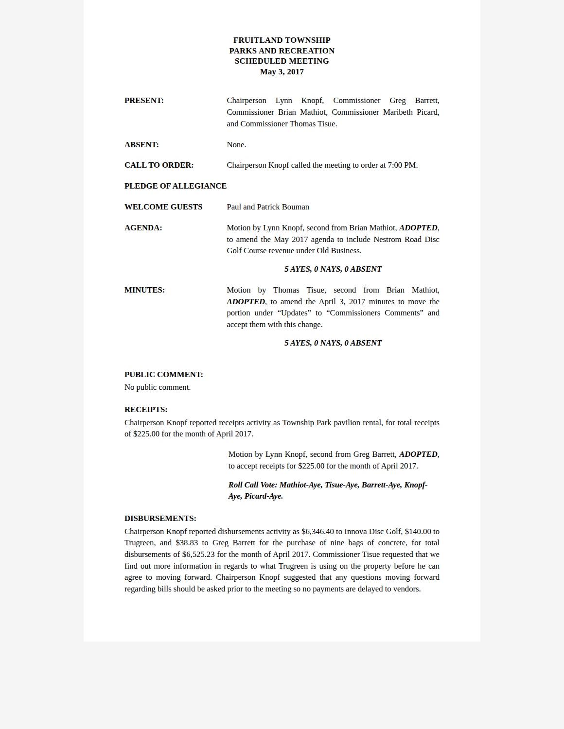FRUITLAND TOWNSHIP
PARKS AND RECREATION
SCHEDULED MEETING
May 3, 2017
| PRESENT: | Chairperson Lynn Knopf, Commissioner Greg Barrett, Commissioner Brian Mathiot, Commissioner Maribeth Picard, and Commissioner Thomas Tisue. |
| ABSENT: | None. |
| CALL TO ORDER: | Chairperson Knopf called the meeting to order at 7:00 PM. |
| PLEDGE OF ALLEGIANCE | |
| WELCOME GUESTS | Paul and Patrick Bouman |
| AGENDA: | Motion by Lynn Knopf, second from Brian Mathiot, ADOPTED , to amend the May 2017 agenda to include Nestrom Road Disc Golf Course revenue under Old Business. 5 AYES, 0 NAYS, 0 ABSENT |
| MINUTES: | Motion by Thomas Tisue, second from Brian Mathiot, ADOPTED , to amend the April 3, 2017 minutes to move the portion under “Updates” to “Commissioners Comments” and accept them with this change. 5 AYES, 0 NAYS, 0 ABSENT |
PUBLIC COMMENT:
No public comment.
RECEIPTS:
Chairperson Knopf reported receipts activity as Township Park pavilion rental, for total receipts of $225.00 for the month of April 2017.
Motion by Lynn Knopf, second from Greg Barrett, ADOPTED, to accept receipts for $225.00 for the month of April 2017.
Roll Call Vote: Mathiot-Aye, Tisue-Aye, Barrett-Aye, Knopf-Aye, Picard-Aye.
DISBURSEMENTS:
Chairperson Knopf reported disbursements activity as $6,346.40 to Innova Disc Golf, $140.00 to Trugreen, and $38.83 to Greg Barrett for the purchase of nine bags of concrete, for total disbursements of $6,525.23 for the month of April 2017. Commissioner Tisue requested that we find out more information in regards to what Trugreen is using on the property before he can agree to moving forward. Chairperson Knopf suggested that any questions moving forward regarding bills should be asked prior to the meeting so no payments are delayed to vendors.